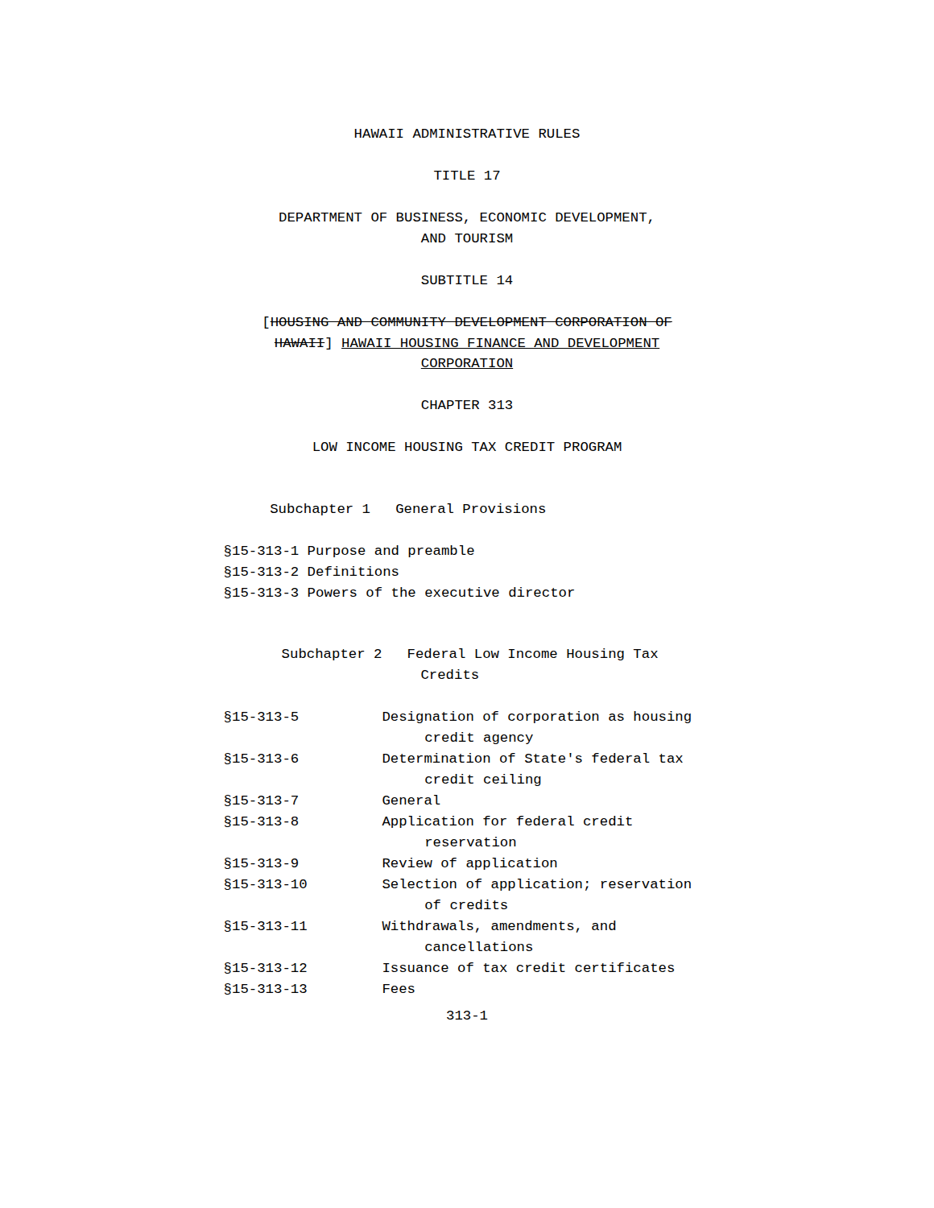HAWAII ADMINISTRATIVE RULES
TITLE 17
DEPARTMENT OF BUSINESS, ECONOMIC DEVELOPMENT,
AND TOURISM
SUBTITLE 14
[HOUSING AND COMMUNITY DEVELOPMENT CORPORATION OF
HAWAII] HAWAII HOUSING FINANCE AND DEVELOPMENT
CORPORATION
CHAPTER 313
LOW INCOME HOUSING TAX CREDIT PROGRAM
Subchapter 1 General Provisions
§15-313-1 Purpose and preamble
§15-313-2 Definitions
§15-313-3 Powers of the executive director
Subchapter 2 Federal Low Income Housing Tax
Credits
§15-313-5 Designation of corporation as housingcredit agency
§15-313-6 Determination of State's federal taxcredit ceiling
§15-313-7 General
§15-313-8 Application for federal creditreservation
§15-313-9 Review of application
§15-313-10 Selection of application; reservationof credits
§15-313-11 Withdrawals, amendments, andcancellations
§15-313-12 Issuance of tax credit certificates
§15-313-13 Fees
313-1